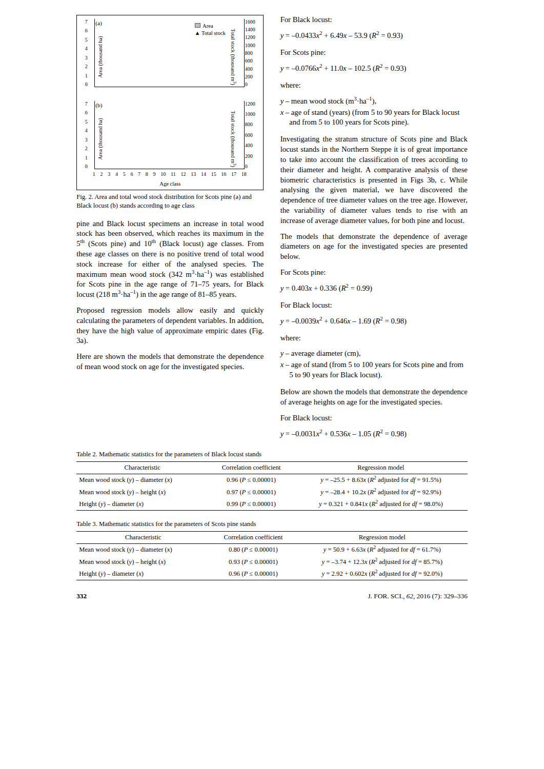Area (thousand ha)
Total stock (thousand m3)
76543210
16001400120010008006004002000
(a)
Area
▲Total stock
Area (thousand ha)
Total stock (thousand m3)
76543210
120010008006004002000
(b)
123456789101112131415161718
Age class
Fig. 2. Area and total wood stock distribution for Scots pine (a) and Black locust (b) stands according to age class
pine and Black locust specimens an increase in total wood stock has been observed, which reaches its maximum in the 5th (Scots pine) and 10th (Black locust) age classes. From these age classes on there is no positive trend of total wood stock increase for either of the analysed species. The maximum mean wood stock (342 m3·ha–1) was established for Scots pine in the age range of 71–75 years, for Black locust (218 m3·ha–1) in the age range of 81–85 years.
Proposed regression models allow easily and quickly calculating the parameters of dependent variables. In addition, they have the high value of approximate empiric dates (Fig. 3a).
Here are shown the models that demonstrate the dependence of mean wood stock on age for the investigated species.
For Black locust:
y = –0.0433x2 + 6.49x – 53.9 (R2 = 0.93)
For Scots pine:
y = –0.0766x2 + 11.0x – 102.5 (R2 = 0.93)
where:
y – mean wood stock (m3·ha–1),
x – age of stand (years) (from 5 to 90 years for Black locust and from 5 to 100 years for Scots pine).
Investigating the stratum structure of Scots pine and Black locust stands in the Northern Steppe it is of great importance to take into account the classification of trees according to their diameter and height. A comparative analysis of these biometric characteristics is presented in Figs 3b, c. While analysing the given material, we have discovered the dependence of tree diameter values on the tree age. However, the variability of diameter values tends to rise with an increase of average diameter values, for both pine and locust.
The models that demonstrate the dependence of average diameters on age for the investigated species are presented below.
For Scots pine:
y = 0.403x + 0.336 (R2 = 0.99)
For Black locust:
y = –0.0039x2 + 0.646x – 1.69 (R2 = 0.98)
where:
y – average diameter (cm),
x – age of stand (from 5 to 100 years for Scots pine and from 5 to 90 years for Black locust).
Below are shown the models that demonstrate the dependence of average heights on age for the investigated species.
For Black locust:
y = –0.0031x2 + 0.536x – 1.05 (R2 = 0.98)
Table 2. Mathematic statistics for the parameters of Black locust stands
| Characteristic | Correlation coefficient | Regression model |
| --- | --- | --- |
| Mean wood stock ( y ) – diameter ( x ) | 0.96 ( P ≤ 0.00001) | y = –25.5 + 8.63 x ( R 2 adjusted for df = 91.5%) |
| Mean wood stock ( y ) – height ( x ) | 0.97 ( P ≤ 0.00001) | y = –28.4 + 10.2 x ( R 2 adjusted for df = 92.9%) |
| Height ( y ) – diameter ( x ) | 0.99 ( P ≤ 0.00001) | y = 0.321 + 0.841 x ( R 2 adjusted for df = 98.0%) |
Table 3. Mathematic statistics for the parameters of Scots pine stands
| Characteristic | Correlation coefficient | Regression model |
| --- | --- | --- |
| Mean wood stock ( y ) – diameter ( x ) | 0.80 ( P ≤ 0.00001) | y = 50.9 + 6.63 x ( R 2 adjusted for df = 61.7%) |
| Mean wood stock ( y ) – height ( x ) | 0.93 ( P ≤ 0.00001) | y = –3.74 + 12.3 x ( R 2 adjusted for df = 85.7%) |
| Height ( y ) – diameter ( x ) | 0.96 ( P ≤ 0.00001) | y = 2.92 + 0.602 x ( R 2 adjusted for df = 92.0%) |
332 J. FOR. SCI., 62, 2016 (7): 329–336